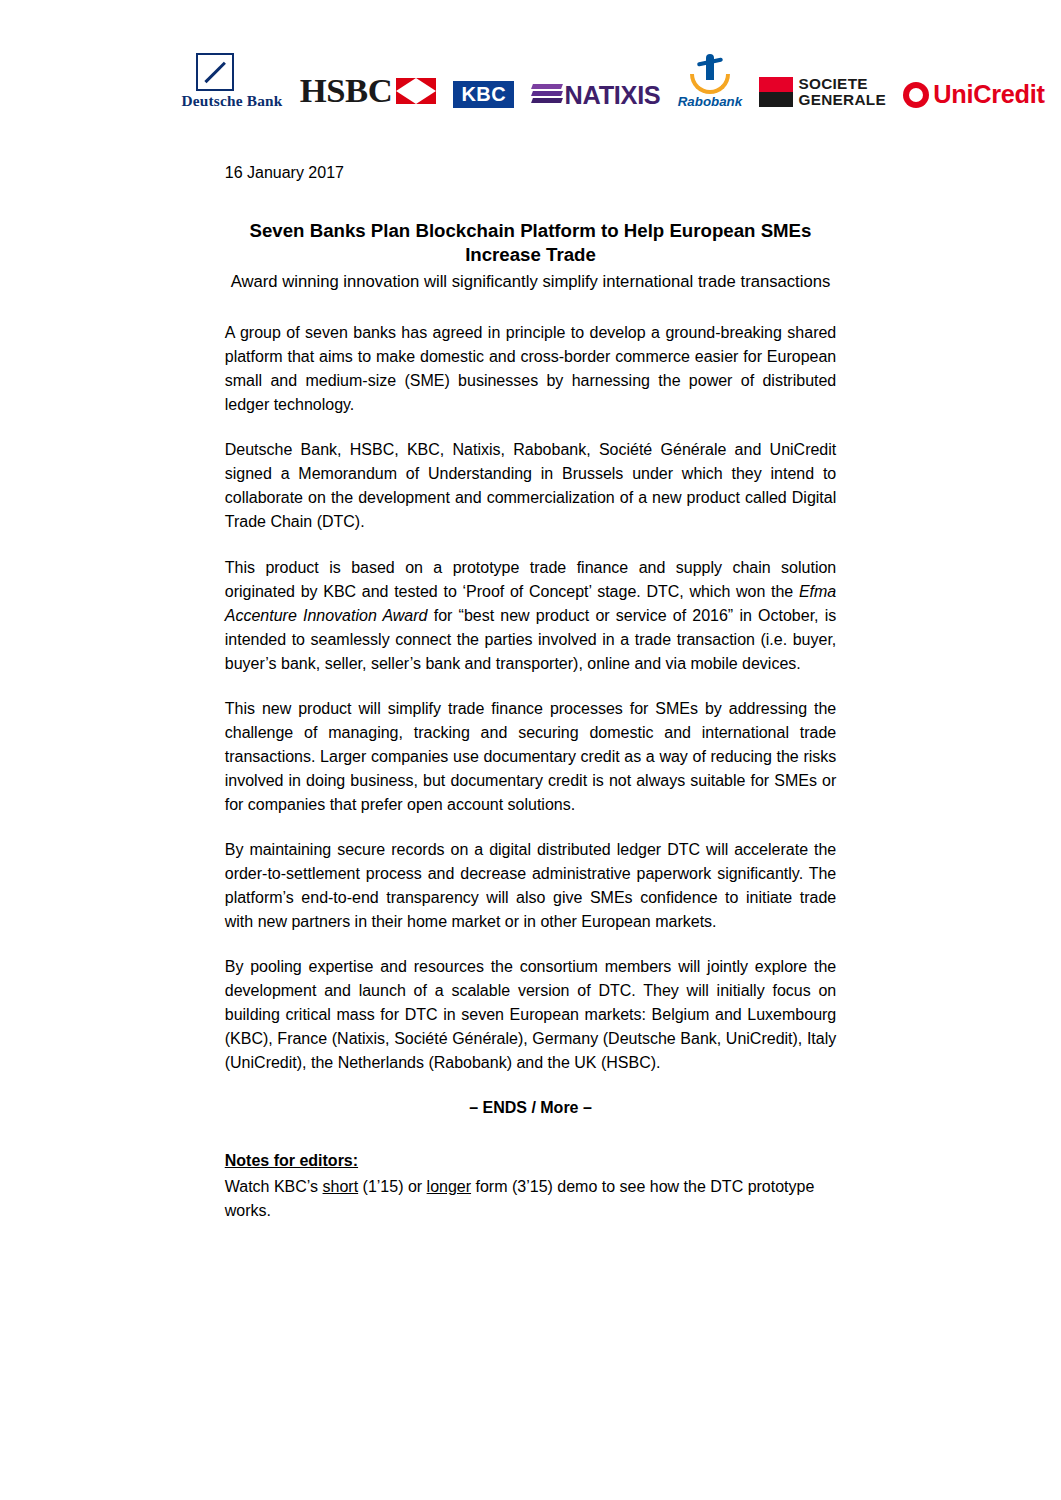Deutsche Bank
HSBC
KBC
NATIXIS
Rabobank
SOCIETE
GENERALE
UniCredit
16 January 2017
Seven Banks Plan Blockchain Platform to Help European SMEs Increase Trade
Award winning innovation will significantly simplify international trade transactions
A group of seven banks has agreed in principle to develop a ground-breaking shared platform that aims to make domestic and cross-border commerce easier for European small and medium-size (SME) businesses by harnessing the power of distributed ledger technology.
Deutsche Bank, HSBC, KBC, Natixis, Rabobank, Société Générale and UniCredit signed a Memorandum of Understanding in Brussels under which they intend to collaborate on the development and commercialization of a new product called Digital Trade Chain (DTC).
This product is based on a prototype trade finance and supply chain solution originated by KBC and tested to ‘Proof of Concept’ stage. DTC, which won the Efma Accenture Innovation Award for “best new product or service of 2016” in October, is intended to seamlessly connect the parties involved in a trade transaction (i.e. buyer, buyer’s bank, seller, seller’s bank and transporter), online and via mobile devices.
This new product will simplify trade finance processes for SMEs by addressing the challenge of managing, tracking and securing domestic and international trade transactions. Larger companies use documentary credit as a way of reducing the risks involved in doing business, but documentary credit is not always suitable for SMEs or for companies that prefer open account solutions.
By maintaining secure records on a digital distributed ledger DTC will accelerate the order-to-settlement process and decrease administrative paperwork significantly. The platform’s end-to-end transparency will also give SMEs confidence to initiate trade with new partners in their home market or in other European markets.
By pooling expertise and resources the consortium members will jointly explore the development and launch of a scalable version of DTC. They will initially focus on building critical mass for DTC in seven European markets: Belgium and Luxembourg (KBC), France (Natixis, Société Générale), Germany (Deutsche Bank, UniCredit), Italy (UniCredit), the Netherlands (Rabobank) and the UK (HSBC).
– ENDS / More –
Notes for editors:
Watch KBC’s short (1’15) or longer form (3’15) demo to see how the DTC prototype works.